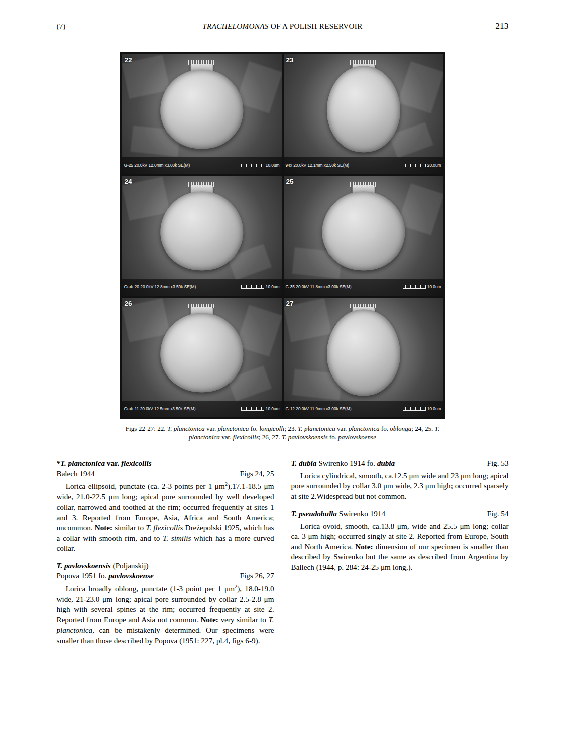(7)
TRACHELOMONAS OF A POLISH RESERVOIR
213
22
G-25 20.0kV 12.0mm x3.00k SE(M) 10.0um
23
94x 20.0kV 12.1mm x2.50k SE(M) 20.0um
24
Grab-20 20.0kV 12.8mm x3.50k SE(M) 10.0um
25
G-35 20.0kV 11.8mm x3.00k SE(M) 10.0um
26
Grab-11 20.0kV 12.5mm x3.50k SE(M) 10.0um
27
G-12 20.0kV 11.9mm x3.00k SE(M) 10.0um
Figs 22-27: 22. T. planctonica var. planctonica fo. longicolli; 23. T. planctonica var. planctonica fo. oblonga; 24, 25. T. planctonica var. flexicollis; 26, 27. T. pavlovskoensis fo. pavlovskoense
*T. planctonica var. flexicollis
Balech 1944 Figs 24, 25
Lorica ellipsoid, punctate (ca. 2-3 points per 1 μm2),17.1-18.5 μm wide, 21.0-22.5 μm long; apical pore surrounded by well developed collar, narrowed and toothed at the rim; occurred frequently at sites 1 and 3. Reported from Europe, Asia, Africa and South America; uncommon. Note: similar to T. flexicollis Dreżepolski 1925, which has a collar with smooth rim, and to T. similis which has a more curved collar.
T. pavlovskoensis (Poljanskij)
Popova 1951 fo. pavlovskoenseFigs 26, 27
Lorica broadly oblong, punctate (1-3 point per 1 μm2), 18.0-19.0 wide, 21-23.0 μm long; apical pore surrounded by collar 2.5-2.8 μm high with several spines at the rim; occurred frequently at site 2. Reported from Europe and Asia not common. Note: very similar to T. planctonica, can be mistakenly determined. Our specimens were smaller than those described by Popova (1951: 227, pl.4, figs 6-9).
T. dubia Swirenko 1914 fo. dubiaFig. 53
Lorica cylindrical, smooth, ca.12.5 μm wide and 23 μm long; apical pore surrounded by collar 3.0 μm wide, 2.3 μm high; occurred sparsely at site 2.Widespread but not common.
T. pseudobulla Swirenko 1914 Fig. 54
Lorica ovoid, smooth, ca.13.8 μm, wide and 25.5 μm long; collar ca. 3 μm high; occurred singly at site 2. Reported from Europe, South and North America. Note: dimension of our specimen is smaller than described by Swirenko but the same as described from Argentina by Ballech (1944, p. 284: 24-25 μm long,).